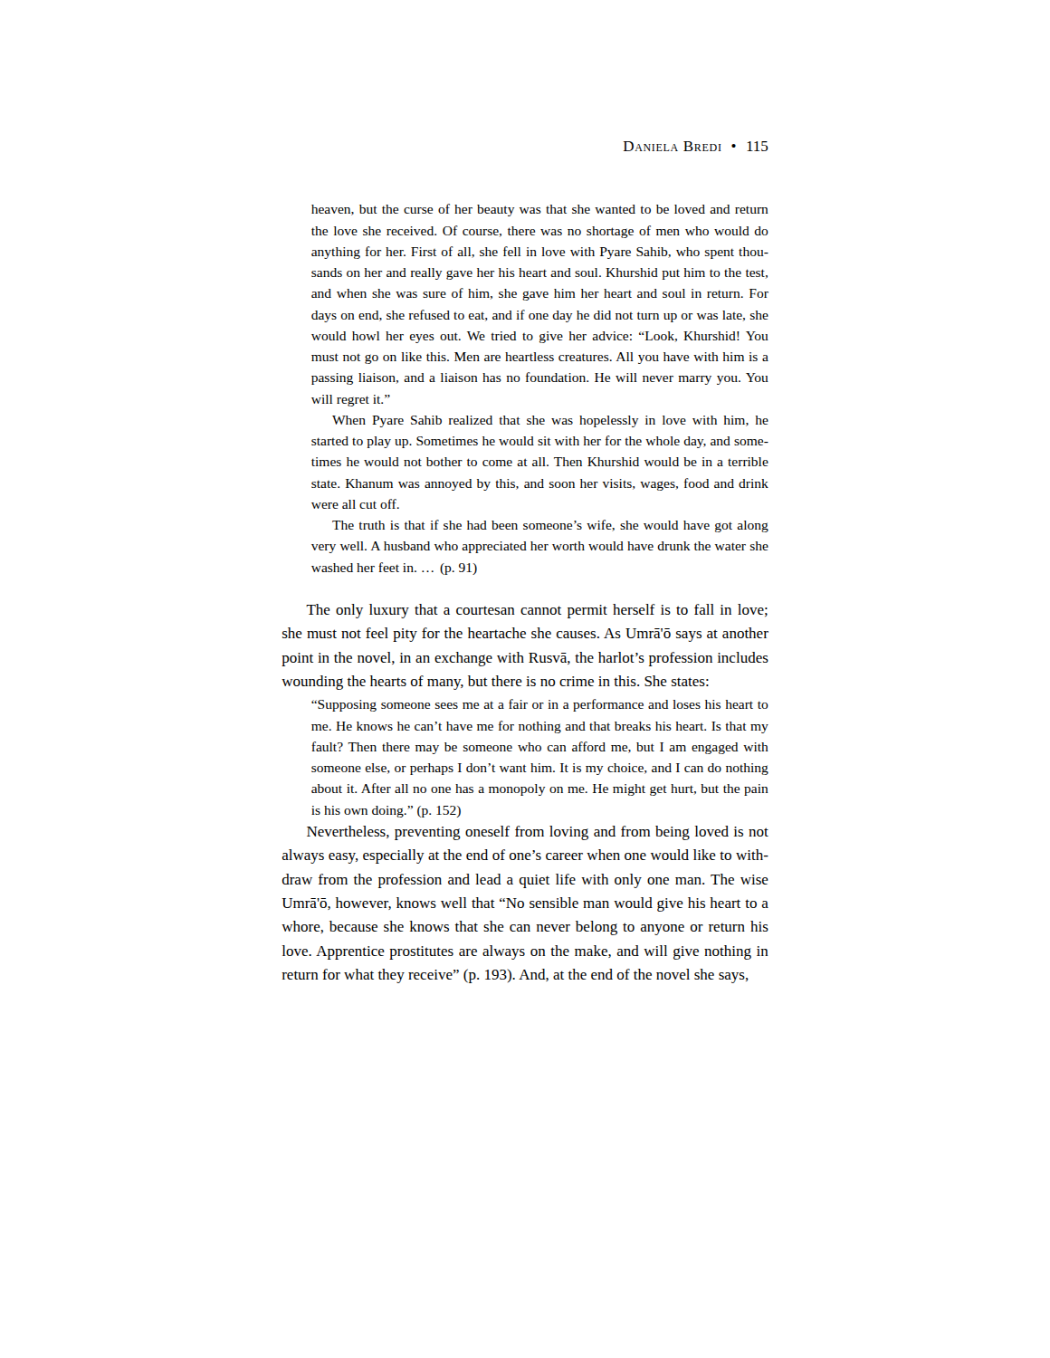Daniela Bredi • 115
heaven, but the curse of her beauty was that she wanted to be loved and return the love she received. Of course, there was no shortage of men who would do anything for her. First of all, she fell in love with Pyare Sahib, who spent thousands on her and really gave her his heart and soul. Khurshid put him to the test, and when she was sure of him, she gave him her heart and soul in return. For days on end, she refused to eat, and if one day he did not turn up or was late, she would howl her eyes out. We tried to give her advice: “Look, Khurshid! You must not go on like this. Men are heartless creatures. All you have with him is a passing liaison, and a liaison has no foundation. He will never marry you. You will regret it.”
When Pyare Sahib realized that she was hopelessly in love with him, he started to play up. Sometimes he would sit with her for the whole day, and sometimes he would not bother to come at all. Then Khurshid would be in a terrible state. Khanum was annoyed by this, and soon her visits, wages, food and drink were all cut off.
The truth is that if she had been someone’s wife, she would have got along very well. A husband who appreciated her worth would have drunk the water she washed her feet in. … (p. 91)
The only luxury that a courtesan cannot permit herself is to fall in love; she must not feel pity for the heartache she causes. As Umrā'ō says at another point in the novel, in an exchange with Rusvā, the harlot’s profession includes wounding the hearts of many, but there is no crime in this. She states:
“Supposing someone sees me at a fair or in a performance and loses his heart to me. He knows he can’t have me for nothing and that breaks his heart. Is that my fault? Then there may be someone who can afford me, but I am engaged with someone else, or perhaps I don’t want him. It is my choice, and I can do nothing about it. After all no one has a monopoly on me. He might get hurt, but the pain is his own doing.” (p. 152)
Nevertheless, preventing oneself from loving and from being loved is not always easy, especially at the end of one’s career when one would like to withdraw from the profession and lead a quiet life with only one man. The wise Umrā'ō, however, knows well that “No sensible man would give his heart to a whore, because she knows that she can never belong to anyone or return his love. Apprentice prostitutes are always on the make, and will give nothing in return for what they receive” (p. 193). And, at the end of the novel she says,